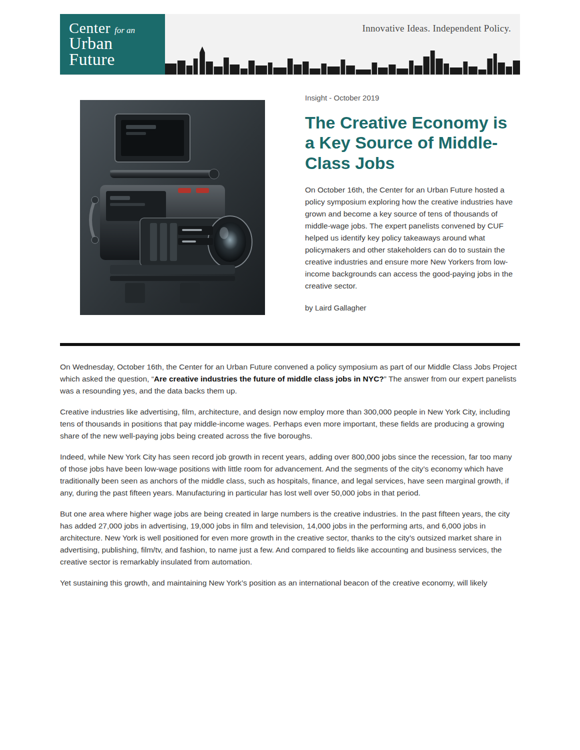Center for an
Urban
Future
Innovative Ideas. Independent Policy.
Insight - October 2019
The Creative Economy is a Key Source of Middle-Class Jobs
On October 16th, the Center for an Urban Future hosted a policy symposium exploring how the creative industries have grown and become a key source of tens of thousands of middle-wage jobs. The expert panelists convened by CUF helped us identify key policy takeaways around what policymakers and other stakeholders can do to sustain the creative industries and ensure more New Yorkers from low-income backgrounds can access the good-paying jobs in the creative sector.
by Laird Gallagher
On Wednesday, October 16th, the Center for an Urban Future convened a policy symposium as part of our Middle Class Jobs Project which asked the question, “Are creative industries the future of middle class jobs in NYC?” The answer from our expert panelists was a resounding yes, and the data backs them up.
Creative industries like advertising, film, architecture, and design now employ more than 300,000 people in New York City, including tens of thousands in positions that pay middle-income wages. Perhaps even more important, these fields are producing a growing share of the new well-paying jobs being created across the five boroughs.
Indeed, while New York City has seen record job growth in recent years, adding over 800,000 jobs since the recession, far too many of those jobs have been low-wage positions with little room for advancement. And the segments of the city’s economy which have traditionally been seen as anchors of the middle class, such as hospitals, finance, and legal services, have seen marginal growth, if any, during the past fifteen years. Manufacturing in particular has lost well over 50,000 jobs in that period.
But one area where higher wage jobs are being created in large numbers is the creative industries. In the past fifteen years, the city has added 27,000 jobs in advertising, 19,000 jobs in film and television, 14,000 jobs in the performing arts, and 6,000 jobs in architecture. New York is well positioned for even more growth in the creative sector, thanks to the city’s outsized market share in advertising, publishing, film/tv, and fashion, to name just a few. And compared to fields like accounting and business services, the creative sector is remarkably insulated from automation.
Yet sustaining this growth, and maintaining New York’s position as an international beacon of the creative economy, will likely